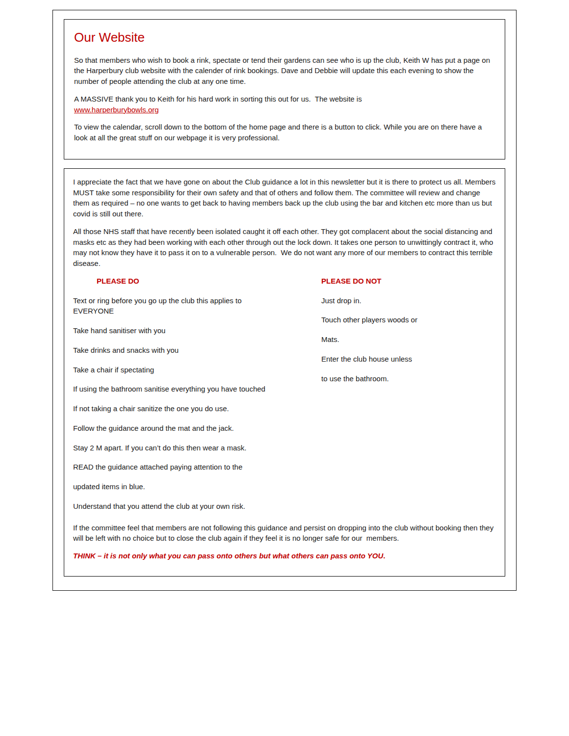Our Website
So that members who wish to book a rink, spectate or tend their gardens can see who is up the club, Keith W has put a page on the Harperbury club website with the calender of rink bookings. Dave and Debbie will update this each evening to show the number of people attending the club at any one time.
A MASSIVE thank you to Keith for his hard work in sorting this out for us. The website is
www.harperburybowls.org
To view the calendar, scroll down to the bottom of the home page and there is a button to click. While you are on there have a look at all the great stuff on our webpage it is very professional.
I appreciate the fact that we have gone on about the Club guidance a lot in this newsletter but it is there to protect us all. Members MUST take some responsibility for their own safety and that of others and follow them. The committee will review and change them as required – no one wants to get back to having members back up the club using the bar and kitchen etc more than us but covid is still out there.
All those NHS staff that have recently been isolated caught it off each other. They got complacent about the social distancing and masks etc as they had been working with each other through out the lock down. It takes one person to unwittingly contract it, who may not know they have it to pass it on to a vulnerable person. We do not want any more of our members to contract this terrible disease.
PLEASE DO
Text or ring before you go up the club this applies to EVERYONE
Take hand sanitiser with you
Take drinks and snacks with you
Take a chair if spectating
If using the bathroom sanitise everything you have touched
If not taking a chair sanitize the one you do use.
Follow the guidance around the mat and the jack.
Stay 2 M apart. If you can’t do this then wear a mask.
READ the guidance attached paying attention to the
updated items in blue.
Understand that you attend the club at your own risk.
PLEASE DO NOT
Just drop in.
Touch other players woods or
Mats.
Enter the club house unless
to use the bathroom.
If the committee feel that members are not following this guidance and persist on dropping into the club without booking then they will be left with no choice but to close the club again if they feel it is no longer safe for our members.
THINK – it is not only what you can pass onto others but what others can pass onto YOU.